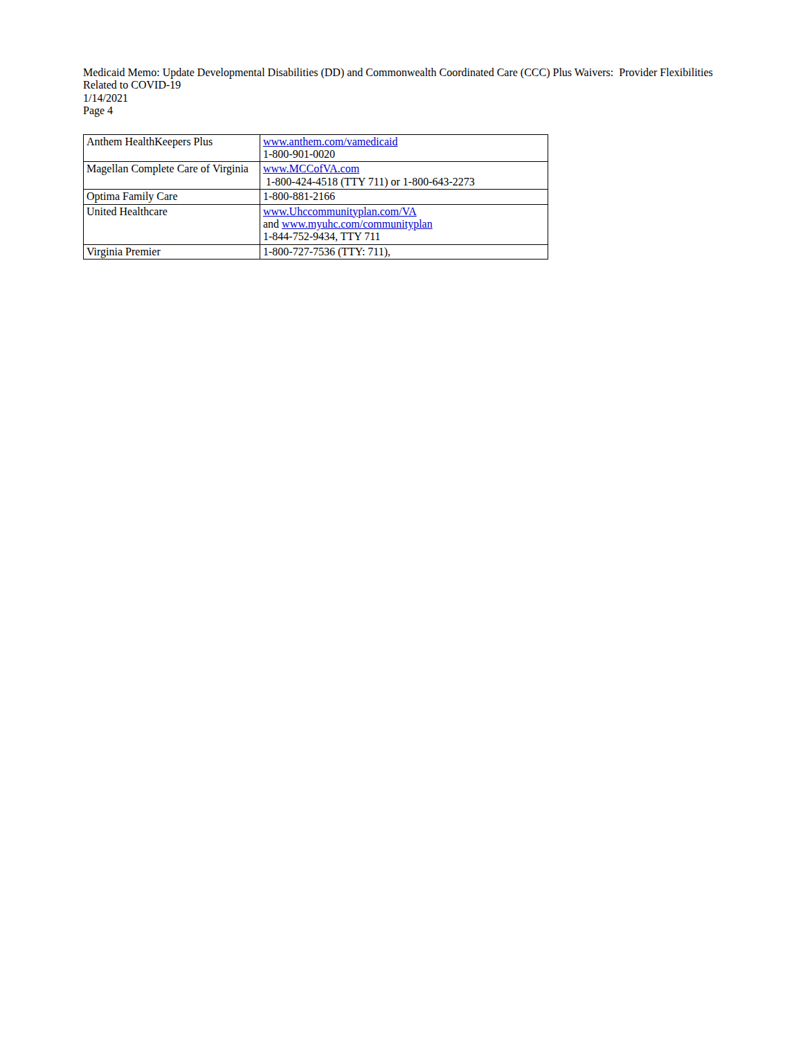Medicaid Memo: Update Developmental Disabilities (DD) and Commonwealth Coordinated Care (CCC) Plus Waivers: Provider Flexibilities Related to COVID-19
1/14/2021
Page 4
| Anthem HealthKeepers Plus | www.anthem.com/vamedicaid 1-800-901-0020 |
| Magellan Complete Care of Virginia | www.MCCofVA.com 1-800-424-4518 (TTY 711) or 1-800-643-2273 |
| Optima Family Care | 1-800-881-2166 |
| United Healthcare | www.Uhccommunityplan.com/VA and www.myuhc.com/communityplan 1-844-752-9434, TTY 711 |
| Virginia Premier | 1-800-727-7536 (TTY: 711), |